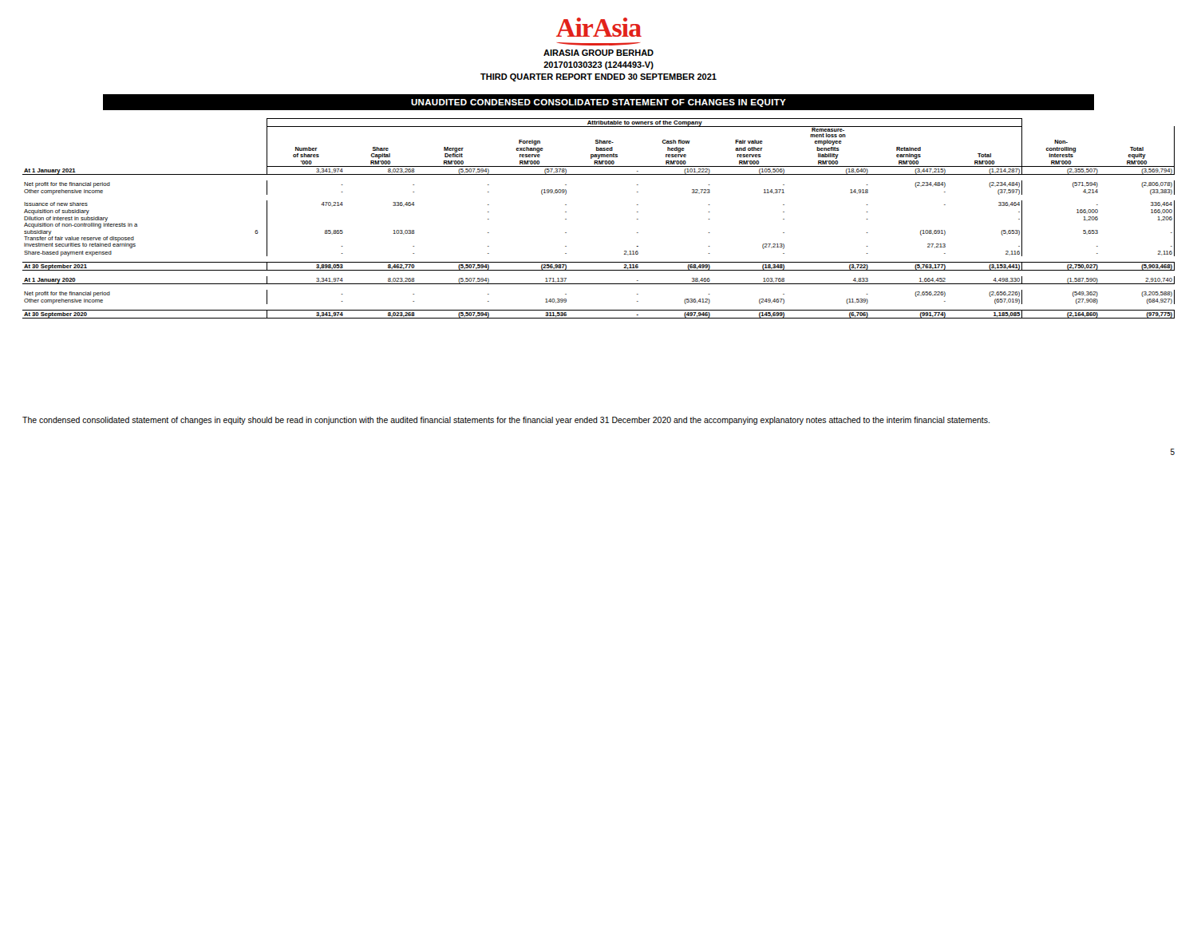AirAsia
AIRASIA GROUP BERHAD
201701030323 (1244493-V)
THIRD QUARTER REPORT ENDED 30 SEPTEMBER 2021
UNAUDITED CONDENSED CONSOLIDATED STATEMENT OF CHANGES IN EQUITY
| | | Attributable to owners of the Company | | |
| | | | | | | | | | Remeasure- ment loss on | | | | |
| | | Number of shares '000 | Share Capital RM'000 | Merger Deficit RM'000 | Foreign exchange reserve RM'000 | Share- based payments RM'000 | Cash flow hedge reserve RM'000 | Fair value and other reserves RM'000 | employee benefits liability RM'000 | Retained earnings RM'000 | Total RM'000 | Non- controlling interests RM'000 | Total equity RM'000 |
| At 1 January 2021 | | 3,341,974 | 8,023,268 | (5,507,594) | (57,378) | - | (101,222) | (105,506) | (18,640) | (3,447,215) | (1,214,287) | (2,355,507) | (3,569,794) |
| Net profit for the financial period | | - | - | - | - | - | - | - | - | (2,234,484) | (2,234,484) | (571,594) | (2,806,078) |
| Other comprehensive income | | - | - | - | (199,609) | - | 32,723 | 114,371 | 14,918 | - | (37,597) | 4,214 | (33,383) |
| Issuance of new shares | | 470,214 | 336,464 | - | - | - | - | - | - | - | 336,464 | - | 336,464 |
| Acquisition of subsidiary | | | | - | - | - | - | - | - | | - | 166,000 | 166,000 |
| Dilution of interest in subsidiary | | | | - | - | - | - | - | - | | - | 1,206 | 1,206 |
| Acquisition of non-controlling interests in a subsidiary | 6 | 85,865 | 103,038 | - | - | - | - | - | - | (108,691) | (5,653) | 5,653 | - |
| Transfer of fair value reserve of disposed investment securities to retained earnings | | - | - | - | - | - | - | (27,213) | - | 27,213 | - | - | - |
| Share-based payment expensed | | - | - | - | - | 2,116 | - | - | - | - | 2,116 | - | 2,116 |
| At 30 September 2021 | | 3,898,053 | 8,462,770 | (5,507,594) | (256,987) | 2,116 | (68,499) | (18,348) | (3,722) | (5,763,177) | (3,153,441) | (2,750,027) | (5,903,468) |
| At 1 January 2020 | | 3,341,974 | 8,023,268 | (5,507,594) | 171,137 | - | 38,466 | 103,768 | 4,833 | 1,664,452 | 4,498,330 | (1,587,590) | 2,910,740 |
| Net profit for the financial period | | - | - | - | - | - | - | - | - | (2,656,226) | (2,656,226) | (549,362) | (3,205,588) |
| Other comprehensive income | | - | - | - | 140,399 | - | (536,412) | (249,467) | (11,539) | - | (657,019) | (27,908) | (684,927) |
| At 30 September 2020 | | 3,341,974 | 8,023,268 | (5,507,594) | 311,536 | - | (497,946) | (145,699) | (6,706) | (991,774) | 1,185,085 | (2,164,860) | (979,775) |
The condensed consolidated statement of changes in equity should be read in conjunction with the audited financial statements for the financial year ended 31 December 2020 and the accompanying explanatory notes attached to the interim financial statements.
5